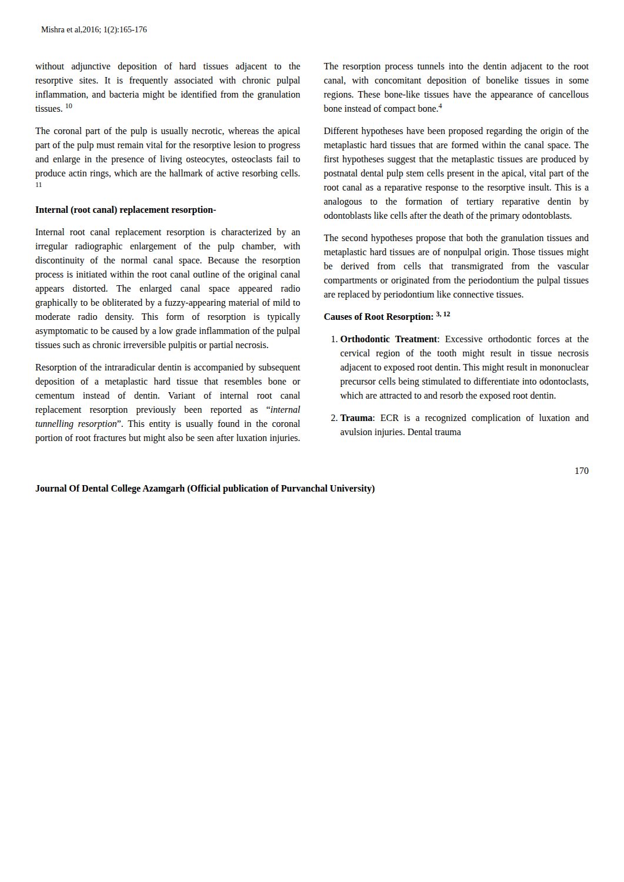Mishra et al,2016; 1(2):165-176
without adjunctive deposition of hard tissues adjacent to the resorptive sites. It is frequently associated with chronic pulpal inflammation, and bacteria might be identified from the granulation tissues. 10
The coronal part of the pulp is usually necrotic, whereas the apical part of the pulp must remain vital for the resorptive lesion to progress and enlarge in the presence of living osteocytes, osteoclasts fail to produce actin rings, which are the hallmark of active resorbing cells. 11
Internal (root canal) replacement resorption-
Internal root canal replacement resorption is characterized by an irregular radiographic enlargement of the pulp chamber, with discontinuity of the normal canal space. Because the resorption process is initiated within the root canal outline of the original canal appears distorted. The enlarged canal space appeared radio graphically to be obliterated by a fuzzy-appearing material of mild to moderate radio density. This form of resorption is typically asymptomatic to be caused by a low grade inflammation of the pulpal tissues such as chronic irreversible pulpitis or partial necrosis.
Resorption of the intraradicular dentin is accompanied by subsequent deposition of a metaplastic hard tissue that resembles bone or cementum instead of dentin. Variant of internal root canal replacement resorption previously been reported as “internal tunnelling resorption”. This entity is usually found in the coronal portion of root fractures but might also be seen after luxation injuries. The resorption process tunnels into the dentin adjacent to the root canal, with concomitant deposition of bonelike tissues in some regions. These bone-like tissues have the appearance of cancellous bone instead of compact bone.4
Different hypotheses have been proposed regarding the origin of the metaplastic hard tissues that are formed within the canal space. The first hypotheses suggest that the metaplastic tissues are produced by postnatal dental pulp stem cells present in the apical, vital part of the root canal as a reparative response to the resorptive insult. This is a analogous to the formation of tertiary reparative dentin by odontoblasts like cells after the death of the primary odontoblasts.
The second hypotheses propose that both the granulation tissues and metaplastic hard tissues are of nonpulpal origin. Those tissues might be derived from cells that transmigrated from the vascular compartments or originated from the periodontium the pulpal tissues are replaced by periodontium like connective tissues.
Causes of Root Resorption: 3, 12
Orthodontic Treatment: Excessive orthodontic forces at the cervical region of the tooth might result in tissue necrosis adjacent to exposed root dentin. This might result in mononuclear precursor cells being stimulated to differentiate into odontoclasts, which are attracted to and resorb the exposed root dentin.
Trauma: ECR is a recognized complication of luxation and avulsion injuries. Dental trauma
170
Journal Of Dental College Azamgarh (Official publication of Purvanchal University)